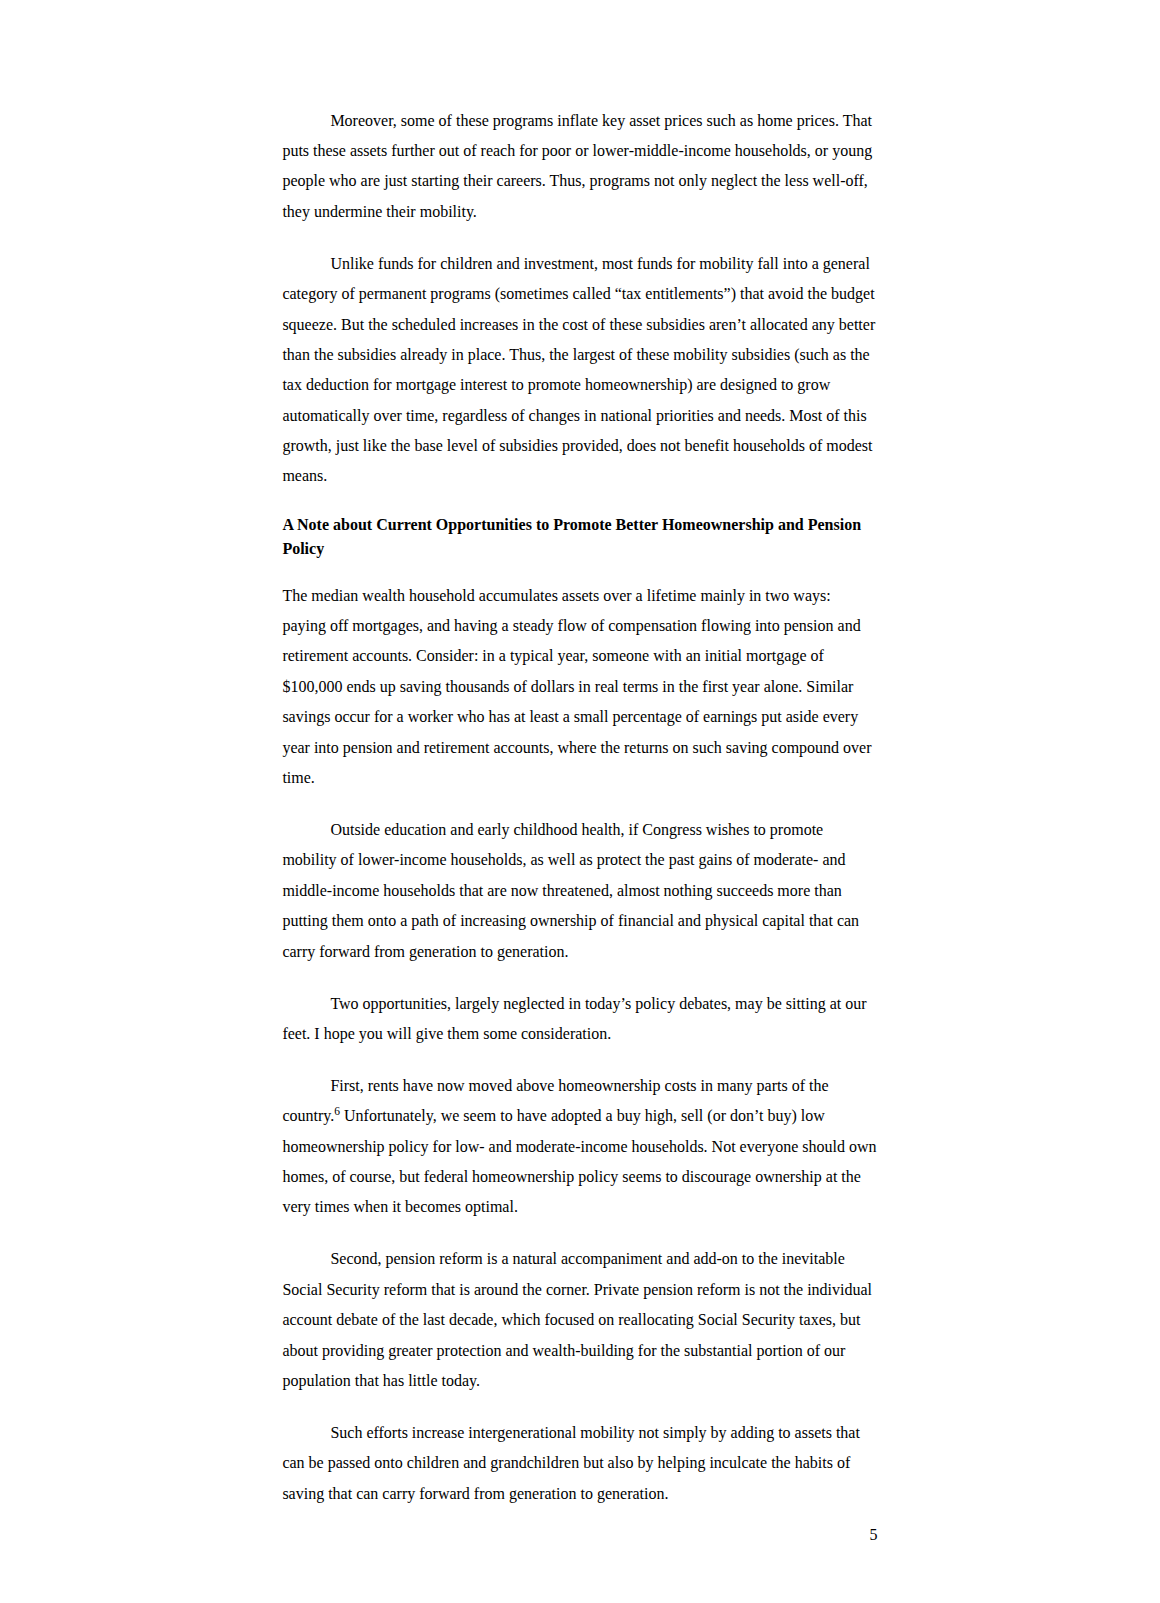Moreover, some of these programs inflate key asset prices such as home prices. That puts these assets further out of reach for poor or lower-middle-income households, or young people who are just starting their careers. Thus, programs not only neglect the less well-off, they undermine their mobility.
Unlike funds for children and investment, most funds for mobility fall into a general category of permanent programs (sometimes called “tax entitlements”) that avoid the budget squeeze. But the scheduled increases in the cost of these subsidies aren’t allocated any better than the subsidies already in place. Thus, the largest of these mobility subsidies (such as the tax deduction for mortgage interest to promote homeownership) are designed to grow automatically over time, regardless of changes in national priorities and needs. Most of this growth, just like the base level of subsidies provided, does not benefit households of modest means.
A Note about Current Opportunities to Promote Better Homeownership and Pension Policy
The median wealth household accumulates assets over a lifetime mainly in two ways: paying off mortgages, and having a steady flow of compensation flowing into pension and retirement accounts. Consider: in a typical year, someone with an initial mortgage of $100,000 ends up saving thousands of dollars in real terms in the first year alone. Similar savings occur for a worker who has at least a small percentage of earnings put aside every year into pension and retirement accounts, where the returns on such saving compound over time.
Outside education and early childhood health, if Congress wishes to promote mobility of lower-income households, as well as protect the past gains of moderate- and middle-income households that are now threatened, almost nothing succeeds more than putting them onto a path of increasing ownership of financial and physical capital that can carry forward from generation to generation.
Two opportunities, largely neglected in today’s policy debates, may be sitting at our feet. I hope you will give them some consideration.
First, rents have now moved above homeownership costs in many parts of the country.6 Unfortunately, we seem to have adopted a buy high, sell (or don’t buy) low homeownership policy for low- and moderate-income households. Not everyone should own homes, of course, but federal homeownership policy seems to discourage ownership at the very times when it becomes optimal.
Second, pension reform is a natural accompaniment and add-on to the inevitable Social Security reform that is around the corner. Private pension reform is not the individual account debate of the last decade, which focused on reallocating Social Security taxes, but about providing greater protection and wealth-building for the substantial portion of our population that has little today.
Such efforts increase intergenerational mobility not simply by adding to assets that can be passed onto children and grandchildren but also by helping inculcate the habits of saving that can carry forward from generation to generation.
5